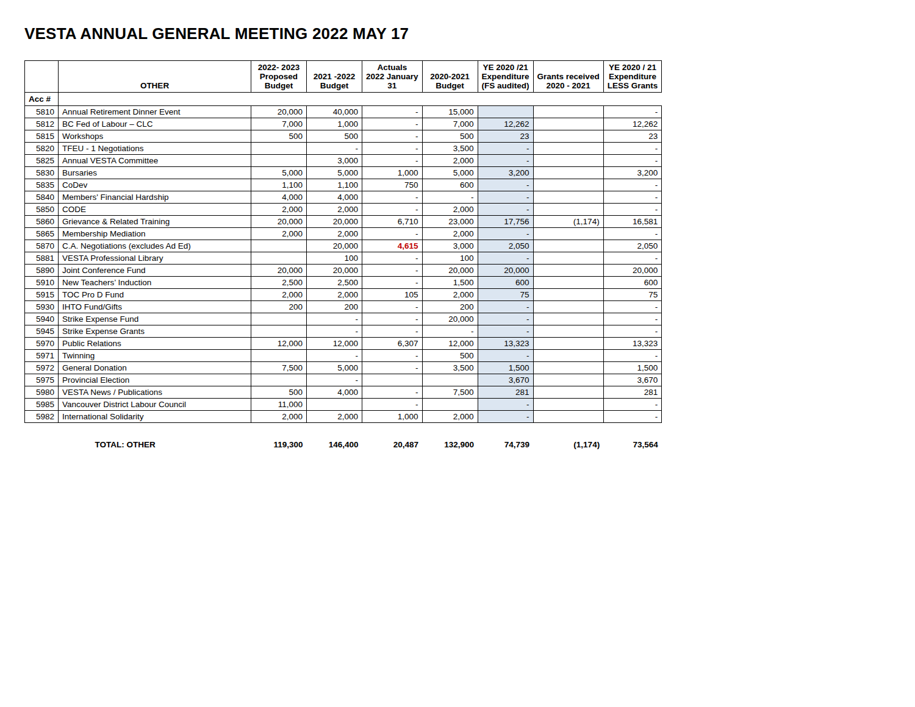VESTA ANNUAL GENERAL MEETING 2022 MAY 17
| | OTHER | 2022- 2023 Proposed Budget | 2021 -2022 Budget | Actuals 2022 January 31 | 2020-2021 Budget | YE 2020 /21 Expenditure (FS audited) | Grants received 2020 - 2021 | YE 2020 / 21 Expenditure LESS Grants |
| --- | --- | --- | --- | --- | --- | --- | --- | --- |
| Acc # | |
| 5810 | Annual Retirement Dinner Event | 20,000 | 40,000 | - | 15,000 | | | - |
| 5812 | BC Fed of Labour – CLC | 7,000 | 1,000 | - | 7,000 | 12,262 | | 12,262 |
| 5815 | Workshops | 500 | 500 | - | 500 | 23 | | 23 |
| 5820 | TFEU - 1 Negotiations | | - | - | 3,500 | - | | - |
| 5825 | Annual VESTA Committee | | 3,000 | - | 2,000 | - | | - |
| 5830 | Bursaries | 5,000 | 5,000 | 1,000 | 5,000 | 3,200 | | 3,200 |
| 5835 | CoDev | 1,100 | 1,100 | 750 | 600 | - | | - |
| 5840 | Members' Financial Hardship | 4,000 | 4,000 | - | - | - | | - |
| 5850 | CODE | 2,000 | 2,000 | - | 2,000 | - | | - |
| 5860 | Grievance & Related Training | 20,000 | 20,000 | 6,710 | 23,000 | 17,756 | (1,174) | 16,581 |
| 5865 | Membership Mediation | 2,000 | 2,000 | - | 2,000 | - | | - |
| 5870 | C.A. Negotiations (excludes Ad Ed) | | 20,000 | 4,615 | 3,000 | 2,050 | | 2,050 |
| 5881 | VESTA Professional Library | | 100 | - | 100 | - | | - |
| 5890 | Joint Conference Fund | 20,000 | 20,000 | - | 20,000 | 20,000 | | 20,000 |
| 5910 | New Teachers’ Induction | 2,500 | 2,500 | - | 1,500 | 600 | | 600 |
| 5915 | TOC Pro D Fund | 2,000 | 2,000 | 105 | 2,000 | 75 | | 75 |
| 5930 | IHTO Fund/Gifts | 200 | 200 | - | 200 | - | | - |
| 5940 | Strike Expense Fund | | - | - | 20,000 | - | | - |
| 5945 | Strike Expense Grants | | - | - | - | - | | - |
| 5970 | Public Relations | 12,000 | 12,000 | 6,307 | 12,000 | 13,323 | | 13,323 |
| 5971 | Twinning | | - | - | 500 | - | | - |
| 5972 | General Donation | 7,500 | 5,000 | - | 3,500 | 1,500 | | 1,500 |
| 5975 | Provincial Election | | - | | | 3,670 | | 3,670 |
| 5980 | VESTA News / Publications | 500 | 4,000 | - | 7,500 | 281 | | 281 |
| 5985 | Vancouver District Labour Council | 11,000 | | - | | - | | - |
| 5982 | International Solidarity | 2,000 | 2,000 | 1,000 | 2,000 | - | | - |
| | TOTAL: OTHER | 119,300 | 146,400 | 20,487 | 132,900 | 74,739 | (1,174) | 73,564 |